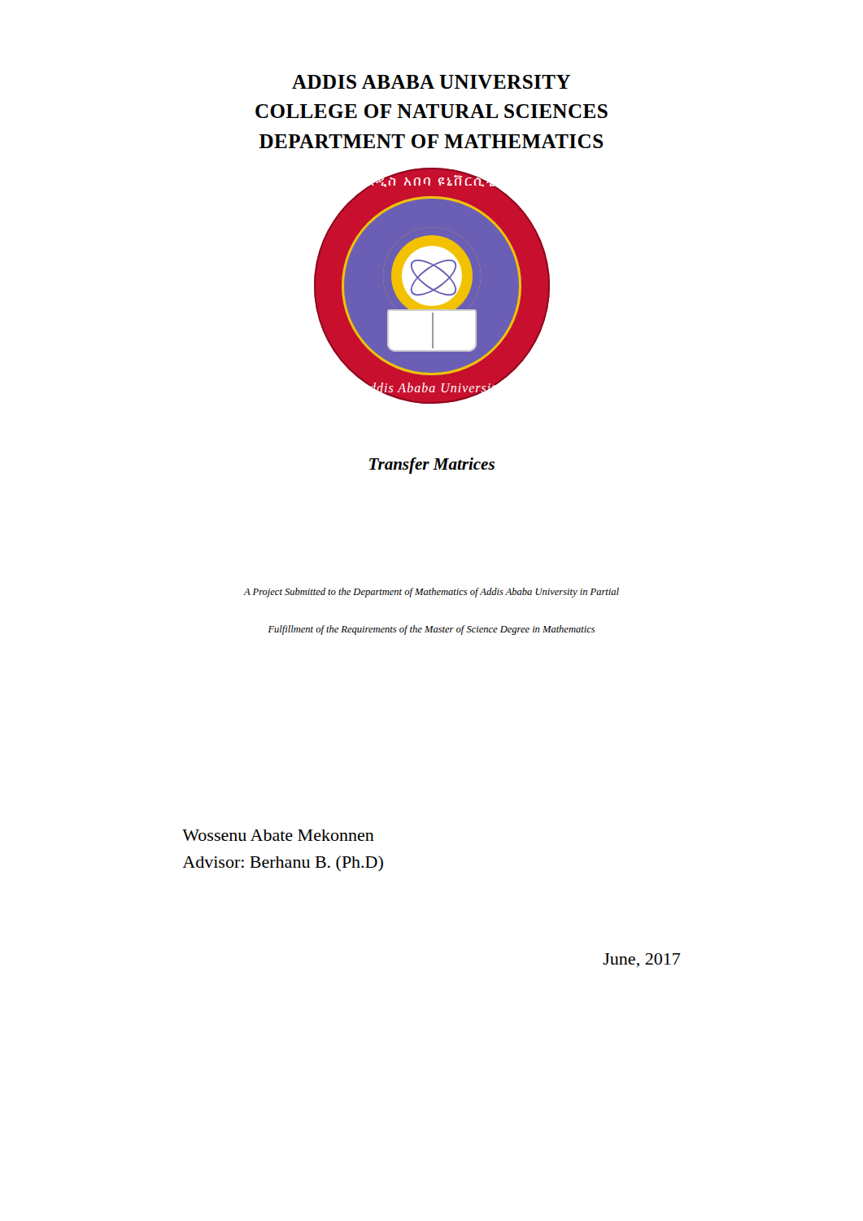ADDIS ABABA UNIVERSITY
COLLEGE OF NATURAL SCIENCES
DEPARTMENT OF MATHEMATICS
አዲስ አበባ ዩኒቨርሲቲ
Addis Ababa University
Transfer Matrices
A Project Submitted to the Department of Mathematics of Addis Ababa University in Partial
Fulfillment of the Requirements of the Master of Science Degree in Mathematics
Wossenu Abate Mekonnen
Advisor: Berhanu B. (Ph.D)
June, 2017